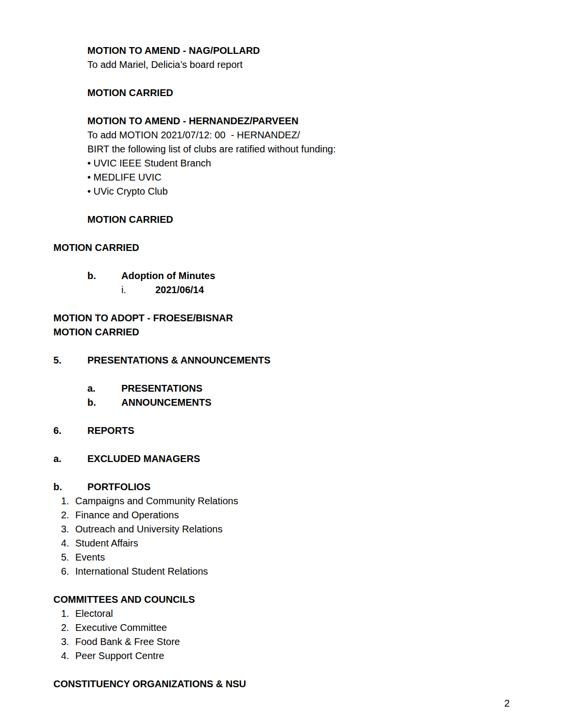MOTION TO AMEND - NAG/POLLARD
To add Mariel, Delicia’s board report
MOTION CARRIED
MOTION TO AMEND - HERNANDEZ/PARVEEN
To add MOTION 2021/07/12: 00 - HERNANDEZ/
BIRT the following list of clubs are ratified without funding:
UVIC IEEE Student Branch
MEDLIFE UVIC
UVic Crypto Club
MOTION CARRIED
MOTION CARRIED
b.
Adoption of Minutes
i.
2021/06/14
MOTION TO ADOPT - FROESE/BISNAR
MOTION CARRIED
5.
PRESENTATIONS & ANNOUNCEMENTS
a.
PRESENTATIONS
b.
ANNOUNCEMENTS
6.
REPORTS
a.
EXCLUDED MANAGERS
b.
PORTFOLIOS
Campaigns and Community Relations
Finance and Operations
Outreach and University Relations
Student Affairs
Events
International Student Relations
COMMITTEES AND COUNCILS
Electoral
Executive Committee
Food Bank & Free Store
Peer Support Centre
CONSTITUENCY ORGANIZATIONS & NSU
2